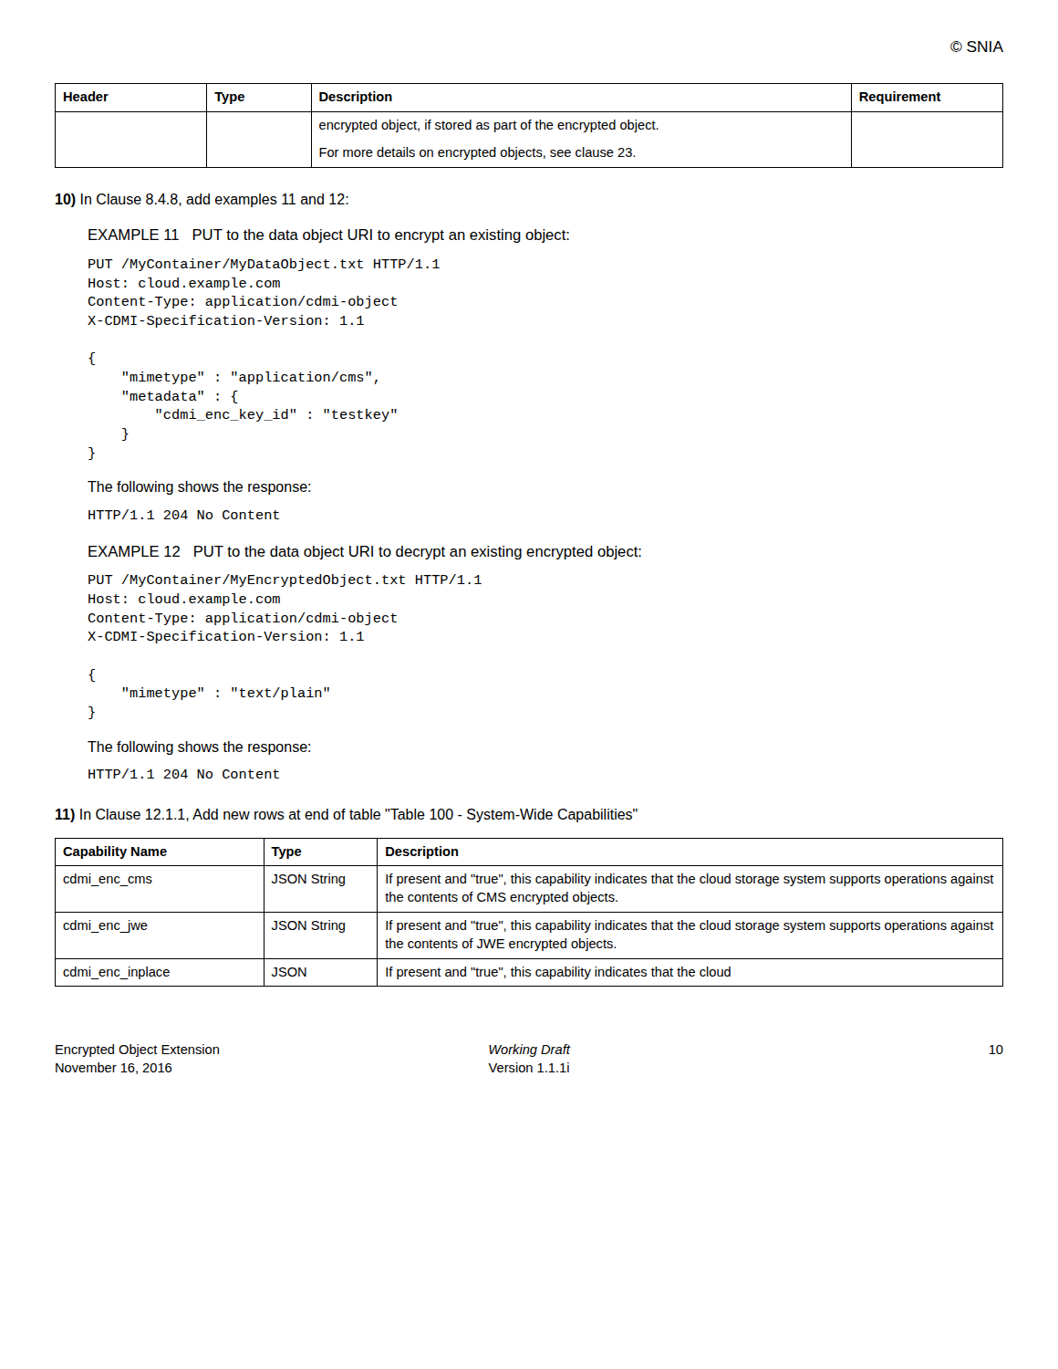© SNIA
| Header | Type | Description | Requirement |
| --- | --- | --- | --- |
| | | encrypted object, if stored as part of the encrypted object. For more details on encrypted objects, see clause 23. | |
10) In Clause 8.4.8, add examples 11 and 12:
EXAMPLE 11 PUT to the data object URI to encrypt an existing object:
PUT /MyContainer/MyDataObject.txt HTTP/1.1
Host: cloud.example.com
Content-Type: application/cdmi-object
X-CDMI-Specification-Version: 1.1

{
    "mimetype" : "application/cms",
    "metadata" : {
        "cdmi_enc_key_id" : "testkey"
    }
}
The following shows the response:
HTTP/1.1 204 No Content
EXAMPLE 12 PUT to the data object URI to decrypt an existing encrypted object:
PUT /MyContainer/MyEncryptedObject.txt HTTP/1.1
Host: cloud.example.com
Content-Type: application/cdmi-object
X-CDMI-Specification-Version: 1.1

{
    "mimetype" : "text/plain"
}
The following shows the response:
HTTP/1.1 204 No Content
11) In Clause 12.1.1, Add new rows at end of table "Table 100 - System-Wide Capabilities"
| Capability Name | Type | Description |
| --- | --- | --- |
| cdmi_enc_cms | JSON String | If present and "true", this capability indicates that the cloud storage system supports operations against the contents of CMS encrypted objects. |
| cdmi_enc_jwe | JSON String | If present and "true", this capability indicates that the cloud storage system supports operations against the contents of JWE encrypted objects. |
| cdmi_enc_inplace | JSON | If present and "true", this capability indicates that the cloud |
Encrypted Object Extension
November 16, 2016
Working Draft
Version 1.1.1i
10